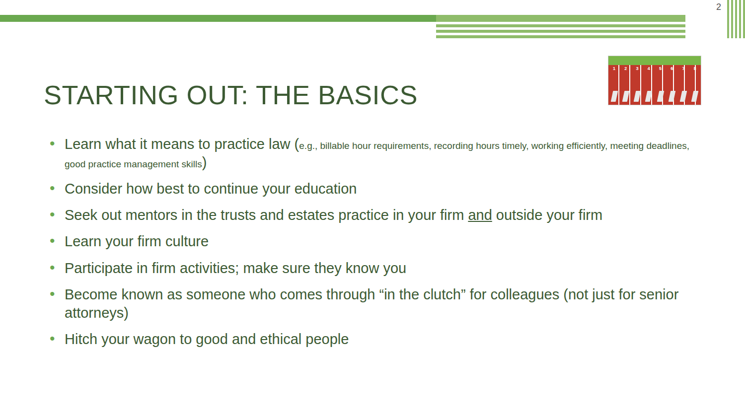2
STARTING OUT: THE BASICS
12345678
Learn what it means to practice law (e.g., billable hour requirements, recording hours timely, working efficiently, meeting deadlines, good practice management skills)
Consider how best to continue your education
Seek out mentors in the trusts and estates practice in your firm and outside your firm
Learn your firm culture
Participate in firm activities; make sure they know you
Become known as someone who comes through “in the clutch” for colleagues (not just for senior attorneys)
Hitch your wagon to good and ethical people